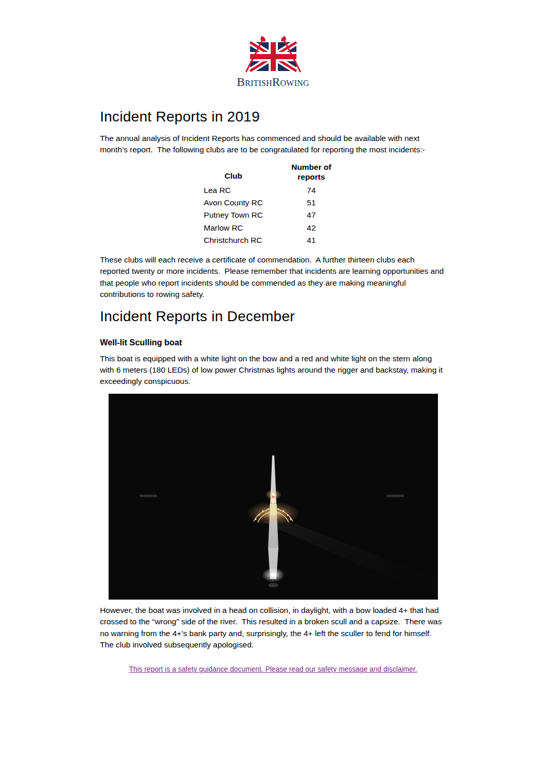British Rowing
Incident Reports in 2019
The annual analysis of Incident Reports has commenced and should be available with next month’s report. The following clubs are to be congratulated for reporting the most incidents:-
| Club | Number of reports |
| --- | --- |
| Lea RC | 74 |
| Avon County RC | 51 |
| Putney Town RC | 47 |
| Marlow RC | 42 |
| Christchurch RC | 41 |
These clubs will each receive a certificate of commendation. A further thirteen clubs each reported twenty or more incidents. Please remember that incidents are learning opportunities and that people who report incidents should be commended as they are making meaningful contributions to rowing safety.
Incident Reports in December
Well-lit Sculling boat
This boat is equipped with a white light on the bow and a red and white light on the stern along with 6 meters (180 LEDs) of low power Christmas lights around the rigger and backstay, making it exceedingly conspicuous.
However, the boat was involved in a head on collision, in daylight, with a bow loaded 4+ that had crossed to the “wrong” side of the river. This resulted in a broken scull and a capsize. There was no warning from the 4+’s bank party and, surprisingly, the 4+ left the sculler to fend for himself. The club involved subsequently apologised.
This report is a safety guidance document. Please read our safety message and disclaimer.